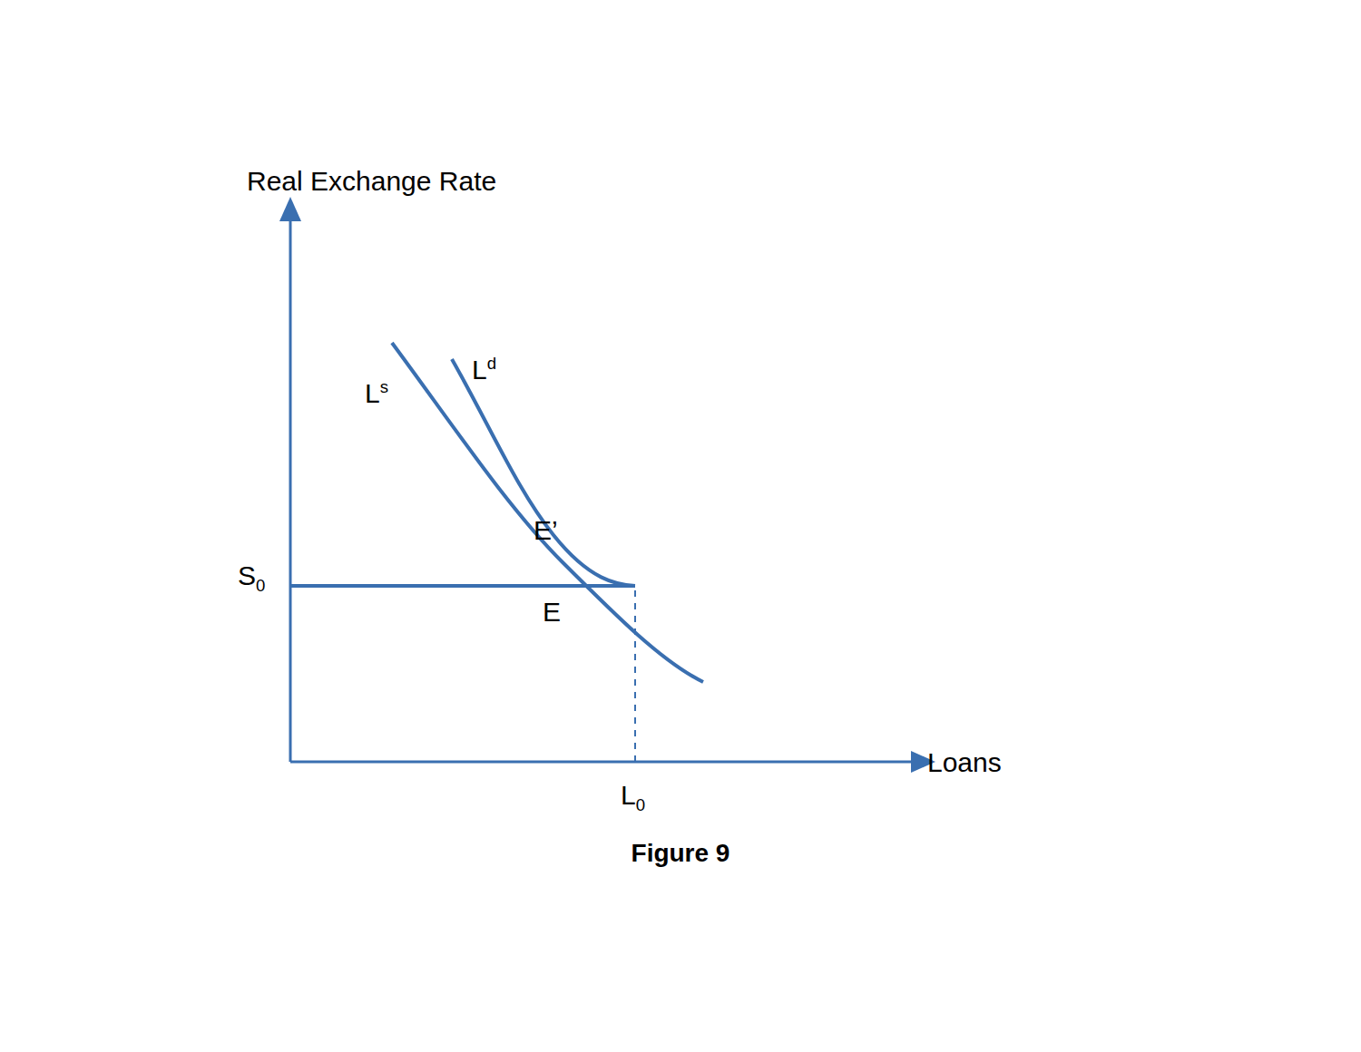Real Exchange Rate
Loans
Ls
Ld
E’
E
S0
L0
Figure 9